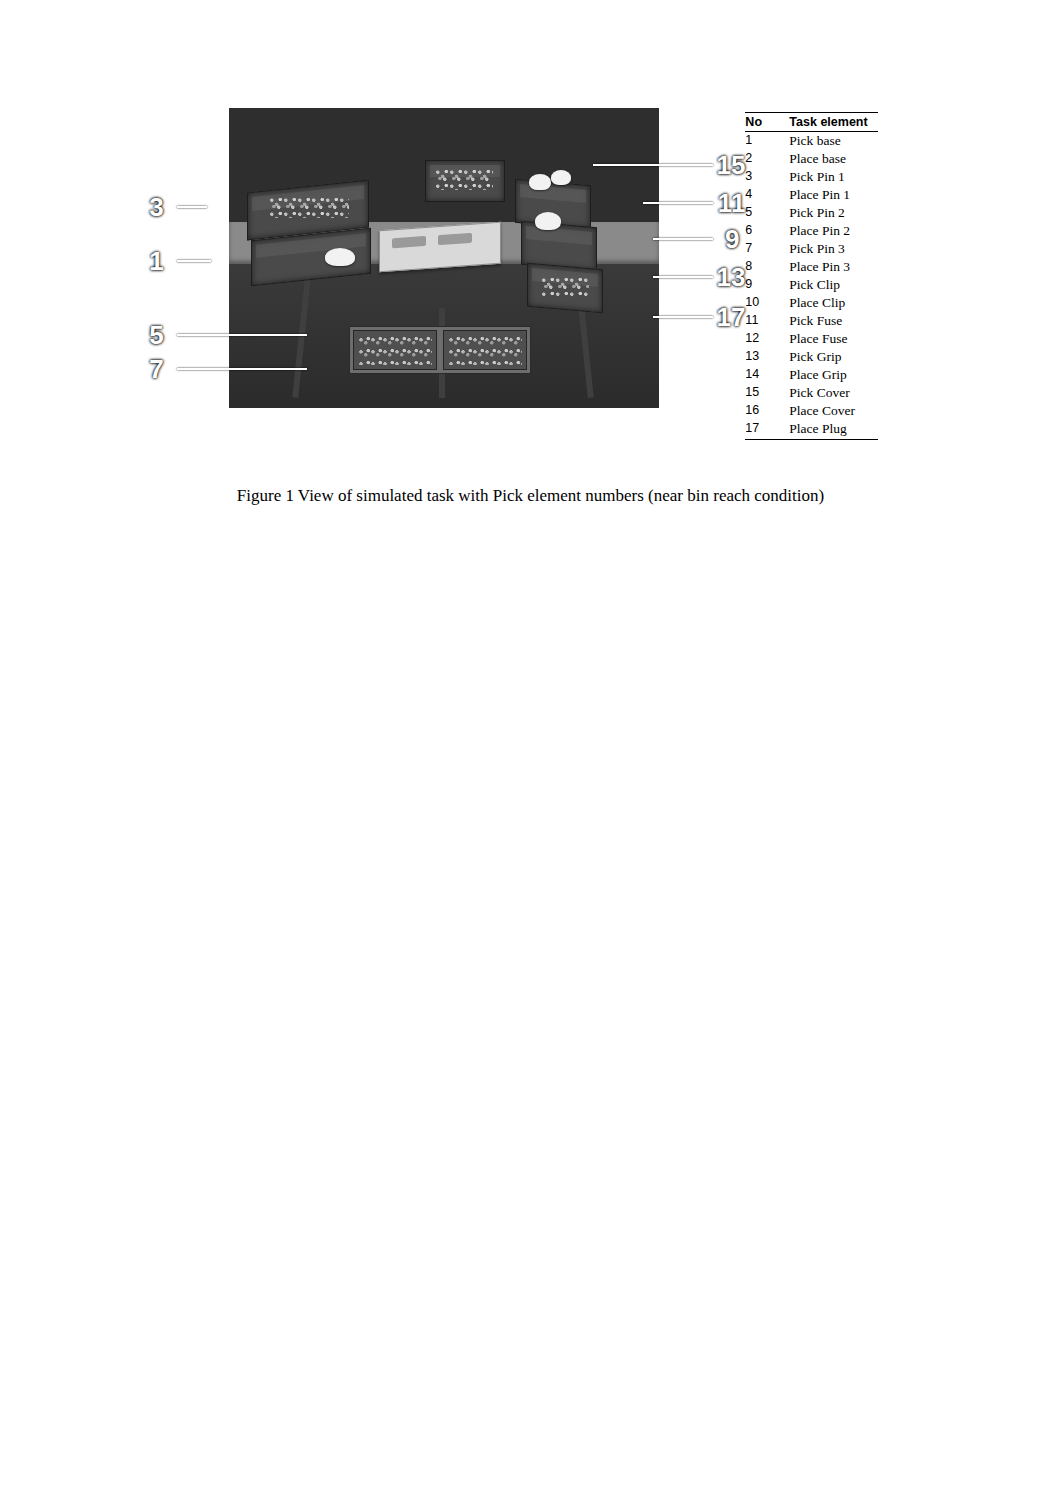3 1 5 7 15 11 9 13 17
| No | Task element |
| --- | --- |
| 1 | Pick base |
| 2 | Place base |
| 3 | Pick Pin 1 |
| 4 | Place Pin 1 |
| 5 | Pick Pin 2 |
| 6 | Place Pin 2 |
| 7 | Pick Pin 3 |
| 8 | Place Pin 3 |
| 9 | Pick Clip |
| 10 | Place Clip |
| 11 | Pick Fuse |
| 12 | Place Fuse |
| 13 | Pick Grip |
| 14 | Place Grip |
| 15 | Pick Cover |
| 16 | Place Cover |
| 17 | Place Plug |
Figure 1 View of simulated task with Pick element numbers (near bin reach condition)